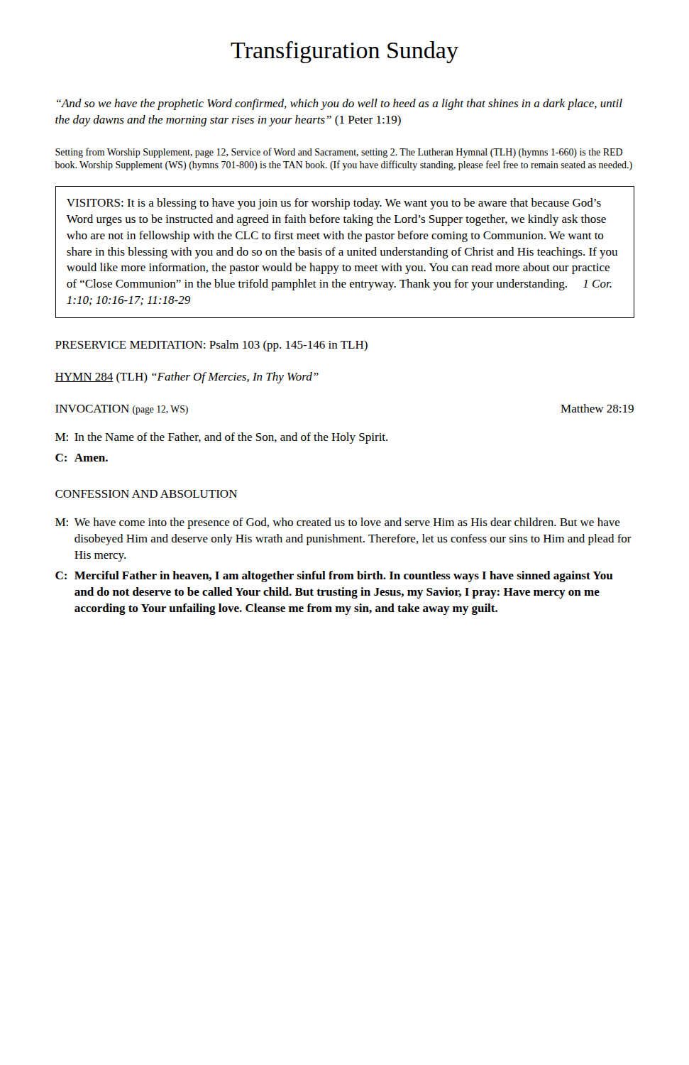Transfiguration Sunday
“And so we have the prophetic Word confirmed, which you do well to heed as a light that shines in a dark place, until the day dawns and the morning star rises in your hearts” (1 Peter 1:19)
Setting from Worship Supplement, page 12, Service of Word and Sacrament, setting 2. The Lutheran Hymnal (TLH) (hymns 1-660) is the RED book. Worship Supplement (WS) (hymns 701-800) is the TAN book. (If you have difficulty standing, please feel free to remain seated as needed.)
VISITORS: It is a blessing to have you join us for worship today. We want you to be aware that because God’s Word urges us to be instructed and agreed in faith before taking the Lord’s Supper together, we kindly ask those who are not in fellowship with the CLC to first meet with the pastor before coming to Communion. We want to share in this blessing with you and do so on the basis of a united understanding of Christ and His teachings. If you would like more information, the pastor would be happy to meet with you. You can read more about our practice of “Close Communion” in the blue trifold pamphlet in the entryway. Thank you for your understanding. 1 Cor. 1:10; 10:16-17; 11:18-29
PRESERVICE MEDITATION: Psalm 103 (pp. 145-146 in TLH)
HYMN 284 (TLH) “Father Of Mercies, In Thy Word”
INVOCATION (page 12, WS) Matthew 28:19
M:
In the Name of the Father, and of the Son, and of the Holy Spirit.
C:
Amen.
CONFESSION AND ABSOLUTION
M:
We have come into the presence of God, who created us to love and serve Him as His dear children. But we have disobeyed Him and deserve only His wrath and punishment. Therefore, let us confess our sins to Him and plead for His mercy.
C:
Merciful Father in heaven, I am altogether sinful from birth. In countless ways I have sinned against You and do not deserve to be called Your child. But trusting in Jesus, my Savior, I pray: Have mercy on me according to Your unfailing love. Cleanse me from my sin, and take away my guilt.